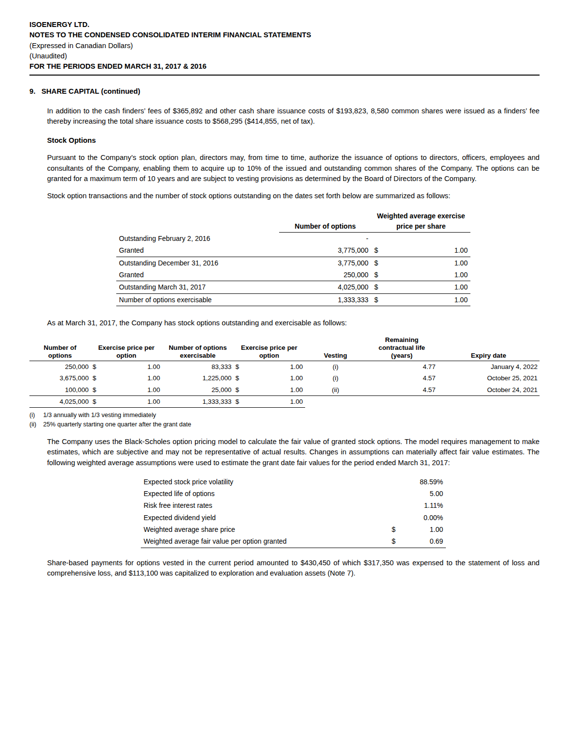ISOENERGY LTD.
NOTES TO THE CONDENSED CONSOLIDATED INTERIM FINANCIAL STATEMENTS
(Expressed in Canadian Dollars)
(Unaudited)
FOR THE PERIODS ENDED MARCH 31, 2017 & 2016
9. SHARE CAPITAL (continued)
In addition to the cash finders’ fees of $365,892 and other cash share issuance costs of $193,823, 8,580 common shares were issued as a finders’ fee thereby increasing the total share issuance costs to $568,295 ($414,855, net of tax).
Stock Options
Pursuant to the Company’s stock option plan, directors may, from time to time, authorize the issuance of options to directors, officers, employees and consultants of the Company, enabling them to acquire up to 10% of the issued and outstanding common shares of the Company. The options can be granted for a maximum term of 10 years and are subject to vesting provisions as determined by the Board of Directors of the Company.
Stock option transactions and the number of stock options outstanding on the dates set forth below are summarized as follows:
| | Number of options | Weighted average exercise price per share |
| --- | --- | --- |
| Outstanding February 2, 2016 | - | | |
| Granted | 3,775,000 | $ | 1.00 |
| Outstanding December 31, 2016 | 3,775,000 | $ | 1.00 |
| Granted | 250,000 | $ | 1.00 |
| Outstanding March 31, 2017 | 4,025,000 | $ | 1.00 |
| Number of options exercisable | 1,333,333 | $ | 1.00 |
As at March 31, 2017, the Company has stock options outstanding and exercisable as follows:
| Number of options | Exercise price per option | Number of options exercisable | Exercise price per option | Vesting | Remaining contractual life (years) | Expiry date |
| --- | --- | --- | --- | --- | --- | --- |
| 250,000 | $ | 1.00 | 83,333 | $ | 1.00 | (i) | 4.77 | January 4, 2022 |
| 3,675,000 | $ | 1.00 | 1,225,000 | $ | 1.00 | (i) | 4.57 | October 25, 2021 |
| 100,000 | $ | 1.00 | 25,000 | $ | 1.00 | (ii) | 4.57 | October 24, 2021 |
| 4,025,000 | $ | 1.00 | 1,333,333 | $ | 1.00 | | | |
(i) 1/3 annually with 1/3 vesting immediately
(ii) 25% quarterly starting one quarter after the grant date
The Company uses the Black-Scholes option pricing model to calculate the fair value of granted stock options. The model requires management to make estimates, which are subjective and may not be representative of actual results. Changes in assumptions can materially affect fair value estimates. The following weighted average assumptions were used to estimate the grant date fair values for the period ended March 31, 2017:
| Expected stock price volatility | | 88.59% |
| Expected life of options | | 5.00 |
| Risk free interest rates | | 1.11% |
| Expected dividend yield | | 0.00% |
| Weighted average share price | $ | 1.00 |
| Weighted average fair value per option granted | $ | 0.69 |
Share-based payments for options vested in the current period amounted to $430,450 of which $317,350 was expensed to the statement of loss and comprehensive loss, and $113,100 was capitalized to exploration and evaluation assets (Note 7).